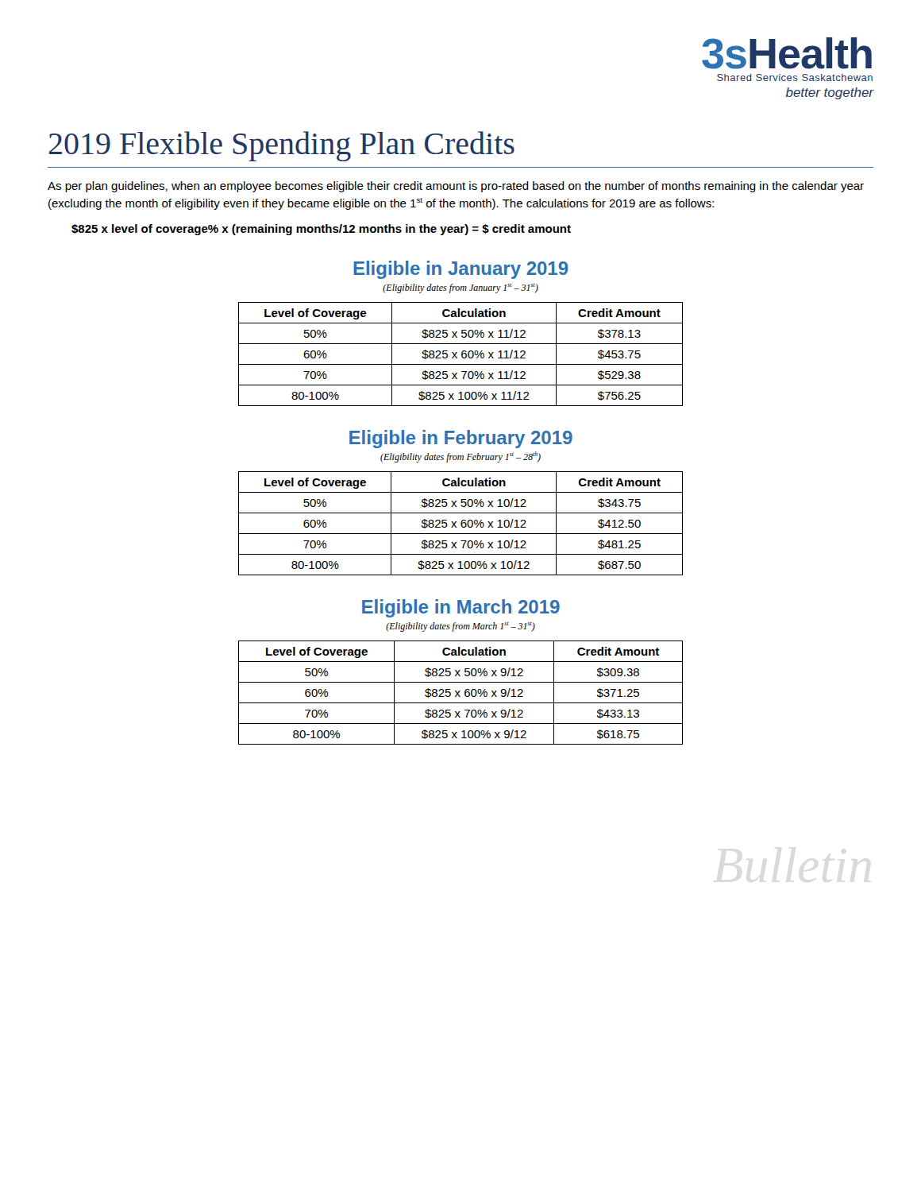3s Health
Shared Services Saskatchewan
better together
2019 Flexible Spending Plan Credits
As per plan guidelines, when an employee becomes eligible their credit amount is pro-rated based on the number of months remaining in the calendar year (excluding the month of eligibility even if they became eligible on the 1st of the month). The calculations for 2019 are as follows:
$825 x level of coverage% x (remaining months/12 months in the year) = $ credit amount
Eligible in January 2019
(Eligibility dates from January 1st – 31st)
| Level of Coverage | Calculation | Credit Amount |
| --- | --- | --- |
| 50% | $825 x 50% x 11/12 | $378.13 |
| 60% | $825 x 60% x 11/12 | $453.75 |
| 70% | $825 x 70% x 11/12 | $529.38 |
| 80-100% | $825 x 100% x 11/12 | $756.25 |
Eligible in February 2019
(Eligibility dates from February 1st – 28th)
| Level of Coverage | Calculation | Credit Amount |
| --- | --- | --- |
| 50% | $825 x 50% x 10/12 | $343.75 |
| 60% | $825 x 60% x 10/12 | $412.50 |
| 70% | $825 x 70% x 10/12 | $481.25 |
| 80-100% | $825 x 100% x 10/12 | $687.50 |
Eligible in March 2019
(Eligibility dates from March 1st – 31st)
| Level of Coverage | Calculation | Credit Amount |
| --- | --- | --- |
| 50% | $825 x 50% x 9/12 | $309.38 |
| 60% | $825 x 60% x 9/12 | $371.25 |
| 70% | $825 x 70% x 9/12 | $433.13 |
| 80-100% | $825 x 100% x 9/12 | $618.75 |
Bulletin